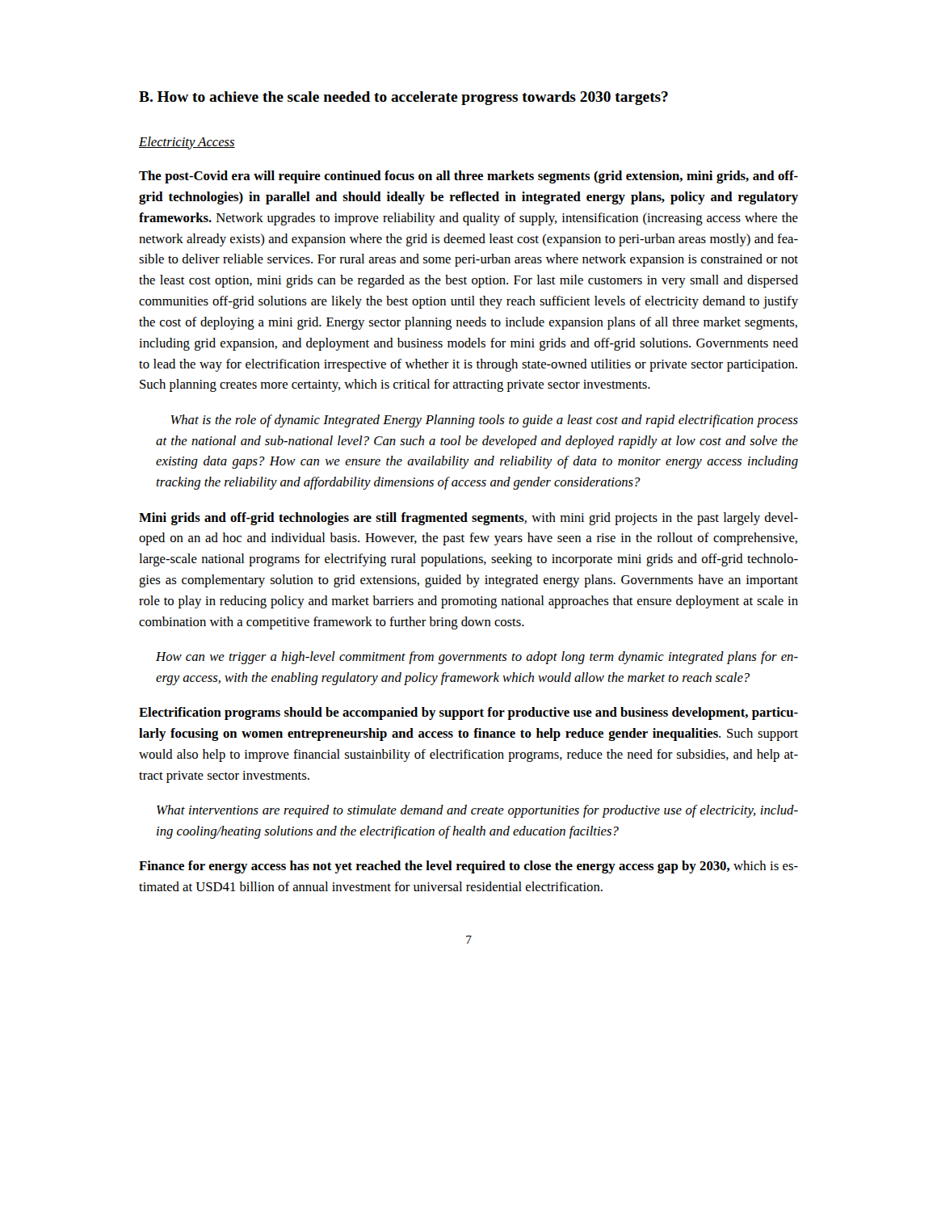B. How to achieve the scale needed to accelerate progress towards 2030 targets?
Electricity Access
The post-Covid era will require continued focus on all three markets segments (grid extension, mini grids, and off-grid technologies) in parallel and should ideally be reflected in integrated energy plans, policy and regulatory frameworks. Network upgrades to improve reliability and quality of supply, intensification (increasing access where the network already exists) and expansion where the grid is deemed least cost (expansion to peri-urban areas mostly) and feasible to deliver reliable services. For rural areas and some peri-urban areas where network expansion is constrained or not the least cost option, mini grids can be regarded as the best option. For last mile customers in very small and dispersed communities off-grid solutions are likely the best option until they reach sufficient levels of electricity demand to justify the cost of deploying a mini grid. Energy sector planning needs to include expansion plans of all three market segments, including grid expansion, and deployment and business models for mini grids and off-grid solutions. Governments need to lead the way for electrification irrespective of whether it is through state-owned utilities or private sector participation. Such planning creates more certainty, which is critical for attracting private sector investments.
What is the role of dynamic Integrated Energy Planning tools to guide a least cost and rapid electrification process at the national and sub-national level? Can such a tool be developed and deployed rapidly at low cost and solve the existing data gaps? How can we ensure the availability and reliability of data to monitor energy access including tracking the reliability and affordability dimensions of access and gender considerations?
Mini grids and off-grid technologies are still fragmented segments, with mini grid projects in the past largely developed on an ad hoc and individual basis. However, the past few years have seen a rise in the rollout of comprehensive, large-scale national programs for electrifying rural populations, seeking to incorporate mini grids and off-grid technologies as complementary solution to grid extensions, guided by integrated energy plans. Governments have an important role to play in reducing policy and market barriers and promoting national approaches that ensure deployment at scale in combination with a competitive framework to further bring down costs.
How can we trigger a high-level commitment from governments to adopt long term dynamic integrated plans for energy access, with the enabling regulatory and policy framework which would allow the market to reach scale?
Electrification programs should be accompanied by support for productive use and business development, particularly focusing on women entrepreneurship and access to finance to help reduce gender inequalities. Such support would also help to improve financial sustainbility of electrification programs, reduce the need for subsidies, and help attract private sector investments.
What interventions are required to stimulate demand and create opportunities for productive use of electricity, including cooling/heating solutions and the electrification of health and education facilties?
Finance for energy access has not yet reached the level required to close the energy access gap by 2030, which is estimated at USD41 billion of annual investment for universal residential electrification.
7